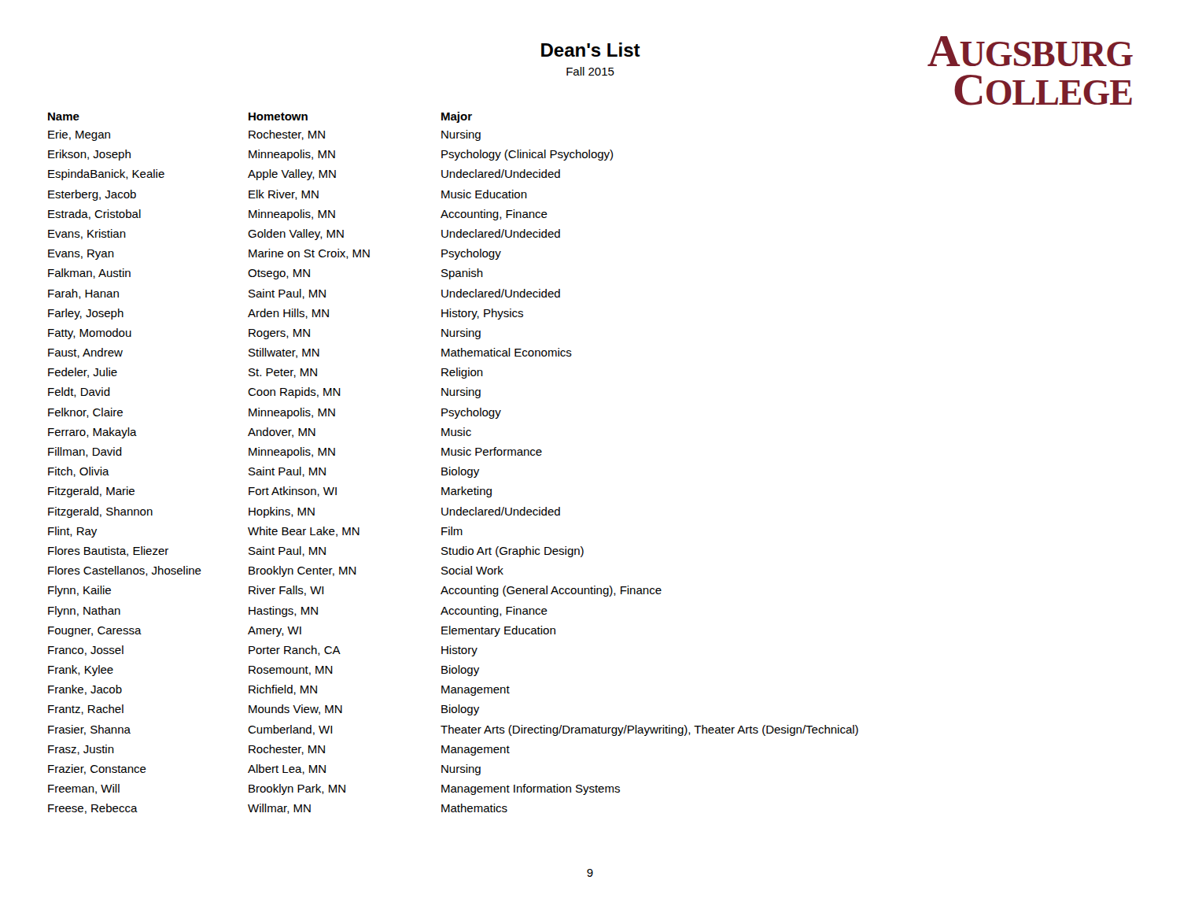AUGSBURG COLLEGE
Dean's List
Fall 2015
| Name | Hometown | Major |
| --- | --- | --- |
| Erie, Megan | Rochester, MN | Nursing |
| Erikson, Joseph | Minneapolis, MN | Psychology (Clinical Psychology) |
| EspindaBanick, Kealie | Apple Valley, MN | Undeclared/Undecided |
| Esterberg, Jacob | Elk River, MN | Music Education |
| Estrada, Cristobal | Minneapolis, MN | Accounting, Finance |
| Evans, Kristian | Golden Valley, MN | Undeclared/Undecided |
| Evans, Ryan | Marine on St Croix, MN | Psychology |
| Falkman, Austin | Otsego, MN | Spanish |
| Farah, Hanan | Saint Paul, MN | Undeclared/Undecided |
| Farley, Joseph | Arden Hills, MN | History, Physics |
| Fatty, Momodou | Rogers, MN | Nursing |
| Faust, Andrew | Stillwater, MN | Mathematical Economics |
| Fedeler, Julie | St. Peter, MN | Religion |
| Feldt, David | Coon Rapids, MN | Nursing |
| Felknor, Claire | Minneapolis, MN | Psychology |
| Ferraro, Makayla | Andover, MN | Music |
| Fillman, David | Minneapolis, MN | Music Performance |
| Fitch, Olivia | Saint Paul, MN | Biology |
| Fitzgerald, Marie | Fort Atkinson, WI | Marketing |
| Fitzgerald, Shannon | Hopkins, MN | Undeclared/Undecided |
| Flint, Ray | White Bear Lake, MN | Film |
| Flores Bautista, Eliezer | Saint Paul, MN | Studio Art (Graphic Design) |
| Flores Castellanos, Jhoseline | Brooklyn Center, MN | Social Work |
| Flynn, Kailie | River Falls, WI | Accounting (General Accounting), Finance |
| Flynn, Nathan | Hastings, MN | Accounting, Finance |
| Fougner, Caressa | Amery, WI | Elementary Education |
| Franco, Jossel | Porter Ranch, CA | History |
| Frank, Kylee | Rosemount, MN | Biology |
| Franke, Jacob | Richfield, MN | Management |
| Frantz, Rachel | Mounds View, MN | Biology |
| Frasier, Shanna | Cumberland, WI | Theater Arts (Directing/Dramaturgy/Playwriting), Theater Arts (Design/Technical) |
| Frasz, Justin | Rochester, MN | Management |
| Frazier, Constance | Albert Lea, MN | Nursing |
| Freeman, Will | Brooklyn Park, MN | Management Information Systems |
| Freese, Rebecca | Willmar, MN | Mathematics |
9